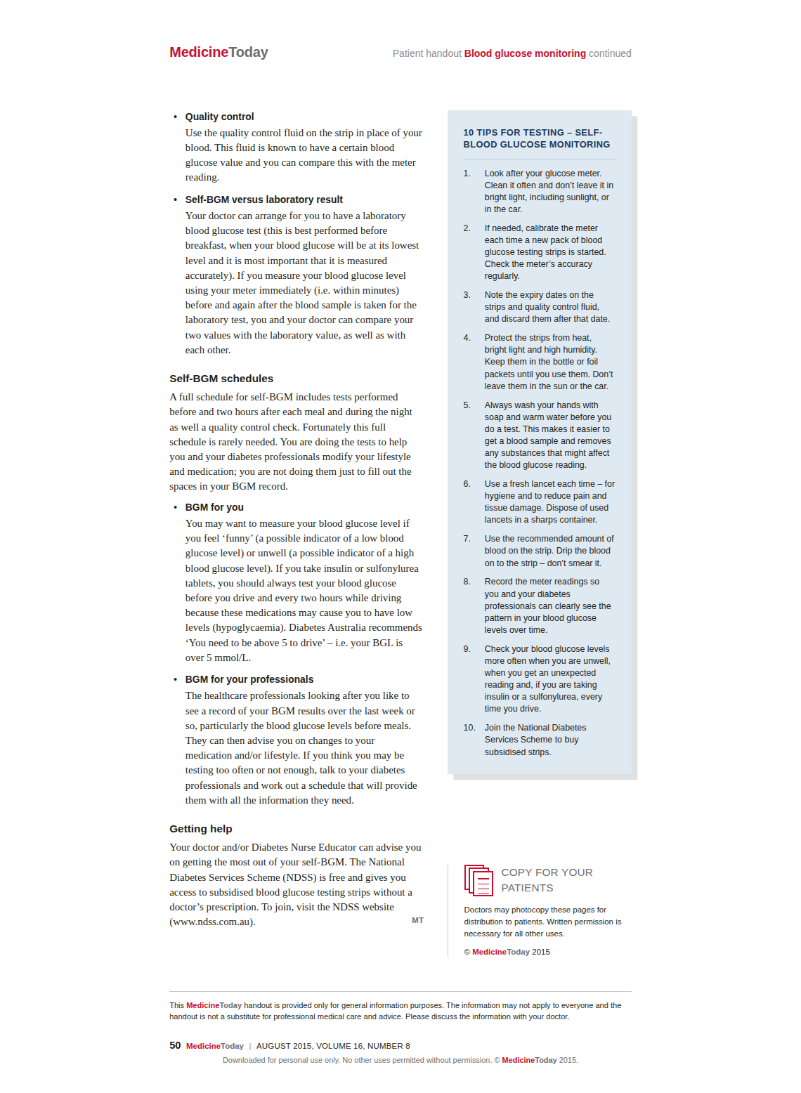Medicine Today
Patient handout Blood glucose monitoring continued
Quality control Use the quality control fluid on the strip in place of your blood. This fluid is known to have a certain blood glucose value and you can compare this with the meter reading.
Self-BGM versus laboratory result Your doctor can arrange for you to have a laboratory blood glucose test (this is best performed before breakfast, when your blood glucose will be at its lowest level and it is most important that it is measured accurately). If you measure your blood glucose level using your meter immediately (i.e. within minutes) before and again after the blood sample is taken for the laboratory test, you and your doctor can compare your two values with the laboratory value, as well as with each other.
Self-BGM schedules
A full schedule for self-BGM includes tests performed before and two hours after each meal and during the night as well a quality control check. Fortunately this full schedule is rarely needed. You are doing the tests to help you and your diabetes professionals modify your lifestyle and medication; you are not doing them just to fill out the spaces in your BGM record.
BGM for you You may want to measure your blood glucose level if you feel ‘funny’ (a possible indicator of a low blood glucose level) or unwell (a possible indicator of a high blood glucose level). If you take insulin or sulfonylurea tablets, you should always test your blood glucose before you drive and every two hours while driving because these medications may cause you to have low levels (hypoglycaemia). Diabetes Australia recommends ‘You need to be above 5 to drive’ – i.e. your BGL is over 5 mmol/L.
BGM for your professionals The healthcare professionals looking after you like to see a record of your BGM results over the last week or so, particularly the blood glucose levels before meals. They can then advise you on changes to your medication and/or lifestyle. If you think you may be testing too often or not enough, talk to your diabetes professionals and work out a schedule that will provide them with all the information they need.
Getting help
Your doctor and/or Diabetes Nurse Educator can advise you on getting the most out of your self-BGM. The National Diabetes Services Scheme (NDSS) is free and gives you access to subsidised blood glucose testing strips without a doctor’s prescription. To join, visit the NDSS website (www.ndss.com.au). MT
10 tips for testing – self-blood glucose monitoring
Look after your glucose meter. Clean it often and don’t leave it in bright light, including sunlight, or in the car.
If needed, calibrate the meter each time a new pack of blood glucose testing strips is started. Check the meter’s accuracy regularly.
Note the expiry dates on the strips and quality control fluid, and discard them after that date.
Protect the strips from heat, bright light and high humidity. Keep them in the bottle or foil packets until you use them. Don’t leave them in the sun or the car.
Always wash your hands with soap and warm water before you do a test. This makes it easier to get a blood sample and removes any substances that might affect the blood glucose reading.
Use a fresh lancet each time – for hygiene and to reduce pain and tissue damage. Dispose of used lancets in a sharps container.
Use the recommended amount of blood on the strip. Drip the blood on to the strip – don’t smear it.
Record the meter readings so you and your diabetes professionals can clearly see the pattern in your blood glucose levels over time.
Check your blood glucose levels more often when you are unwell, when you get an unexpected reading and, if you are taking insulin or a sulfonylurea, every time you drive.
Join the National Diabetes Services Scheme to buy subsidised strips.
COPY FOR YOUR PATIENTS
Doctors may photocopy these pages for distribution to patients. Written permission is necessary for all other uses.
© Medicine Today 2015
This Medicine Today handout is provided only for general information purposes. The information may not apply to everyone and the handout is not a substitute for professional medical care and advice. Please discuss the information with your doctor.
50 Medicine Today | AUGUST 2015, VOLUME 16, NUMBER 8
Downloaded for personal use only. No other uses permitted without permission. © Medicine Today 2015.